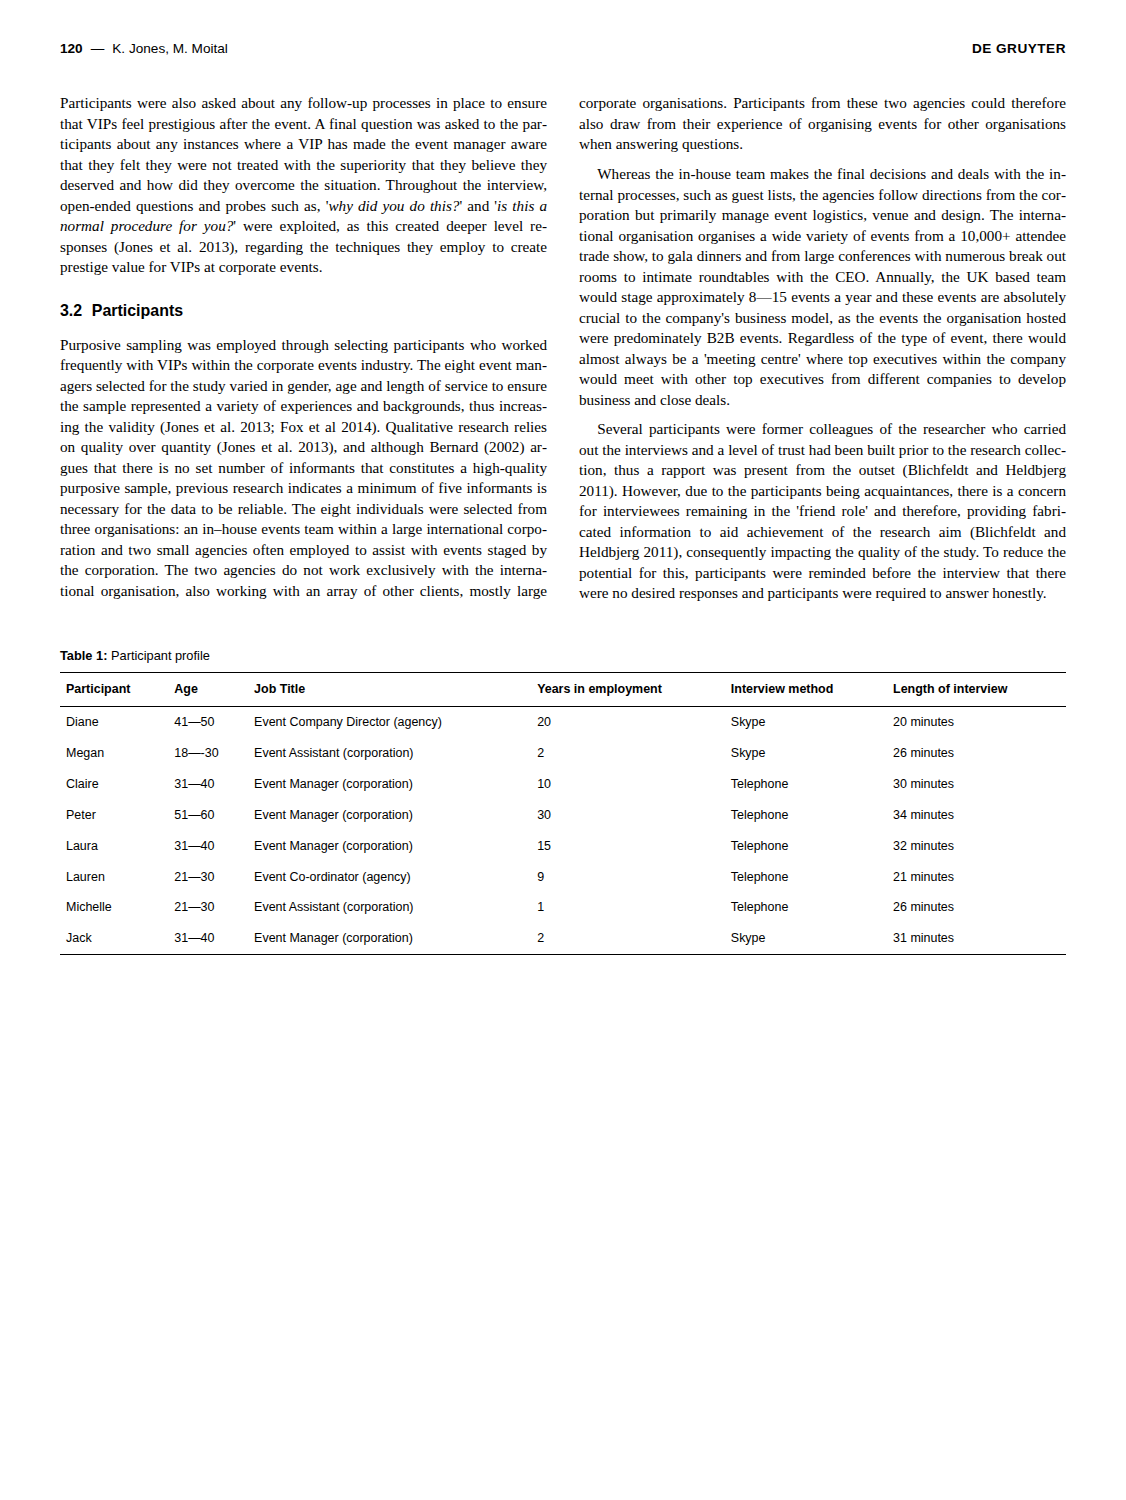120—K. Jones, M. Moital
DE GRUYTER
Participants were also asked about any follow-up processes in place to ensure that VIPs feel prestigious after the event. A final question was asked to the participants about any instances where a VIP has made the event manager aware that they felt they were not treated with the superiority that they believe they deserved and how did they overcome the situation. Throughout the interview, open-ended questions and probes such as, 'why did you do this?' and 'is this a normal procedure for you?' were exploited, as this created deeper level responses (Jones et al. 2013), regarding the techniques they employ to create prestige value for VIPs at corporate events.
3.2 Participants
Purposive sampling was employed through selecting participants who worked frequently with VIPs within the corporate events industry. The eight event managers selected for the study varied in gender, age and length of service to ensure the sample represented a variety of experiences and backgrounds, thus increasing the validity (Jones et al. 2013; Fox et al 2014). Qualitative research relies on quality over quantity (Jones et al. 2013), and although Bernard (2002) argues that there is no set number of informants that constitutes a high-quality purposive sample, previous research indicates a minimum of five informants is necessary for the data to be reliable. The eight individuals were selected from three organisations: an in–house events team within a large international corporation and two small agencies often employed to assist with events staged by the corporation. The two agencies do not work exclusively with the international organisation, also working with an array of other clients, mostly large corporate organisations. Participants from these two agencies could therefore also draw from their experience of organising events for other organisations when answering questions.
Whereas the in-house team makes the final decisions and deals with the internal processes, such as guest lists, the agencies follow directions from the corporation but primarily manage event logistics, venue and design. The international organisation organises a wide variety of events from a 10,000+ attendee trade show, to gala dinners and from large conferences with numerous break out rooms to intimate roundtables with the CEO. Annually, the UK based team would stage approximately 8—15 events a year and these events are absolutely crucial to the company's business model, as the events the organisation hosted were predominately B2B events. Regardless of the type of event, there would almost always be a 'meeting centre' where top executives within the company would meet with other top executives from different companies to develop business and close deals.
Several participants were former colleagues of the researcher who carried out the interviews and a level of trust had been built prior to the research collection, thus a rapport was present from the outset (Blichfeldt and Heldbjerg 2011). However, due to the participants being acquaintances, there is a concern for interviewees remaining in the 'friend role' and therefore, providing fabricated information to aid achievement of the research aim (Blichfeldt and Heldbjerg 2011), consequently impacting the quality of the study. To reduce the potential for this, participants were reminded before the interview that there were no desired responses and participants were required to answer honestly.
Table 1: Participant profile
| Participant | Age | Job Title | Years in employment | Interview method | Length of interview |
| --- | --- | --- | --- | --- | --- |
| Diane | 41—50 | Event Company Director (agency) | 20 | Skype | 20 minutes |
| Megan | 18—-30 | Event Assistant (corporation) | 2 | Skype | 26 minutes |
| Claire | 31—40 | Event Manager (corporation) | 10 | Telephone | 30 minutes |
| Peter | 51—60 | Event Manager (corporation) | 30 | Telephone | 34 minutes |
| Laura | 31—40 | Event Manager (corporation) | 15 | Telephone | 32 minutes |
| Lauren | 21—30 | Event Co-ordinator (agency) | 9 | Telephone | 21 minutes |
| Michelle | 21—30 | Event Assistant (corporation) | 1 | Telephone | 26 minutes |
| Jack | 31—40 | Event Manager (corporation) | 2 | Skype | 31 minutes |